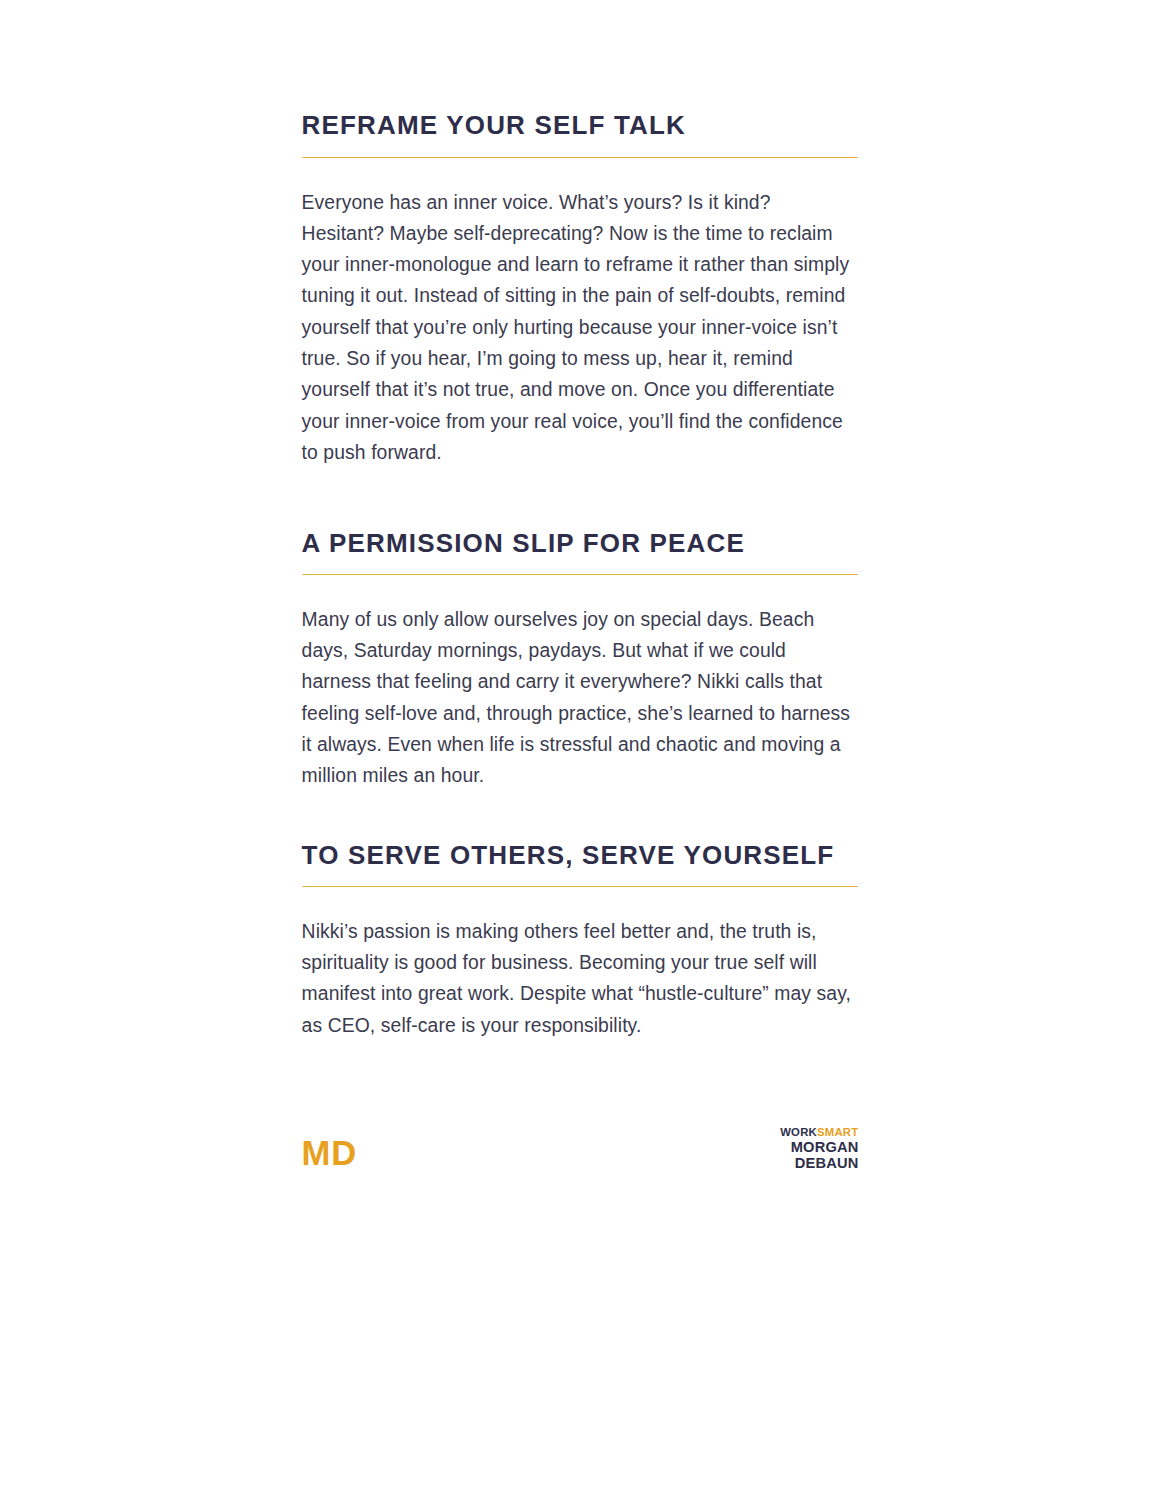Reframe Your Self Talk
Everyone has an inner voice. What’s yours? Is it kind? Hesitant? Maybe self-deprecating? Now is the time to reclaim your inner-monologue and learn to reframe it rather than simply tuning it out. Instead of sitting in the pain of self-doubts, remind yourself that you’re only hurting because your inner-voice isn’t true. So if you hear, I’m going to mess up, hear it, remind yourself that it’s not true, and move on. Once you differentiate your inner-voice from your real voice, you’ll find the confidence to push forward.
A Permission Slip for Peace
Many of us only allow ourselves joy on special days. Beach days, Saturday mornings, paydays. But what if we could harness that feeling and carry it everywhere? Nikki calls that feeling self-love and, through practice, she’s learned to harness it always. Even when life is stressful and chaotic and moving a million miles an hour.
To Serve Others, Serve Yourself
Nikki’s passion is making others feel better and, the truth is, spirituality is good for business. Becoming your true self will manifest into great work. Despite what “hustle-culture” may say, as CEO, self-care is your responsibility.
MD
WORKSMART
MORGAN
DEBAUN